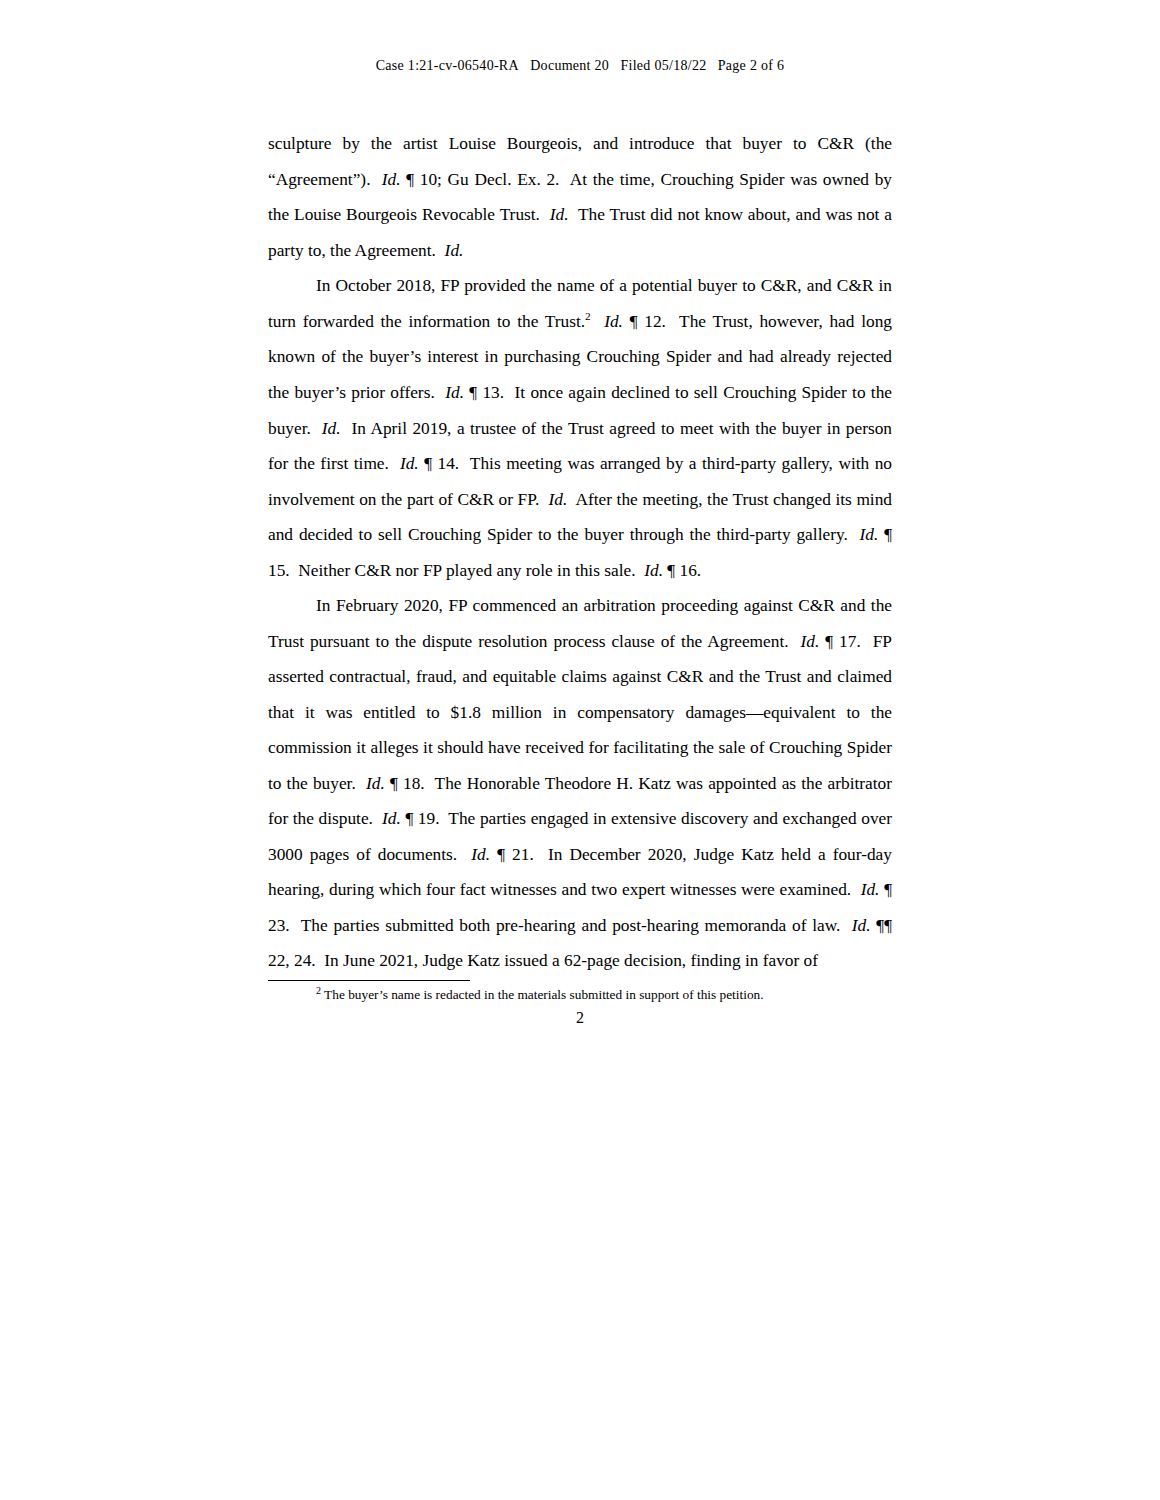Case 1:21-cv-06540-RA Document 20 Filed 05/18/22 Page 2 of 6
sculpture by the artist Louise Bourgeois, and introduce that buyer to C&R (the “Agreement”). Id. ¶ 10; Gu Decl. Ex. 2. At the time, Crouching Spider was owned by the Louise Bourgeois Revocable Trust. Id. The Trust did not know about, and was not a party to, the Agreement. Id.
In October 2018, FP provided the name of a potential buyer to C&R, and C&R in turn forwarded the information to the Trust.2 Id. ¶ 12. The Trust, however, had long known of the buyer’s interest in purchasing Crouching Spider and had already rejected the buyer’s prior offers. Id. ¶ 13. It once again declined to sell Crouching Spider to the buyer. Id. In April 2019, a trustee of the Trust agreed to meet with the buyer in person for the first time. Id. ¶ 14. This meeting was arranged by a third-party gallery, with no involvement on the part of C&R or FP. Id. After the meeting, the Trust changed its mind and decided to sell Crouching Spider to the buyer through the third-party gallery. Id. ¶ 15. Neither C&R nor FP played any role in this sale. Id. ¶ 16.
In February 2020, FP commenced an arbitration proceeding against C&R and the Trust pursuant to the dispute resolution process clause of the Agreement. Id. ¶ 17. FP asserted contractual, fraud, and equitable claims against C&R and the Trust and claimed that it was entitled to $1.8 million in compensatory damages—equivalent to the commission it alleges it should have received for facilitating the sale of Crouching Spider to the buyer. Id. ¶ 18. The Honorable Theodore H. Katz was appointed as the arbitrator for the dispute. Id. ¶ 19. The parties engaged in extensive discovery and exchanged over 3000 pages of documents. Id. ¶ 21. In December 2020, Judge Katz held a four-day hearing, during which four fact witnesses and two expert witnesses were examined. Id. ¶ 23. The parties submitted both pre-hearing and post-hearing memoranda of law. Id. ¶¶ 22, 24. In June 2021, Judge Katz issued a 62-page decision, finding in favor of
2 The buyer’s name is redacted in the materials submitted in support of this petition.
2